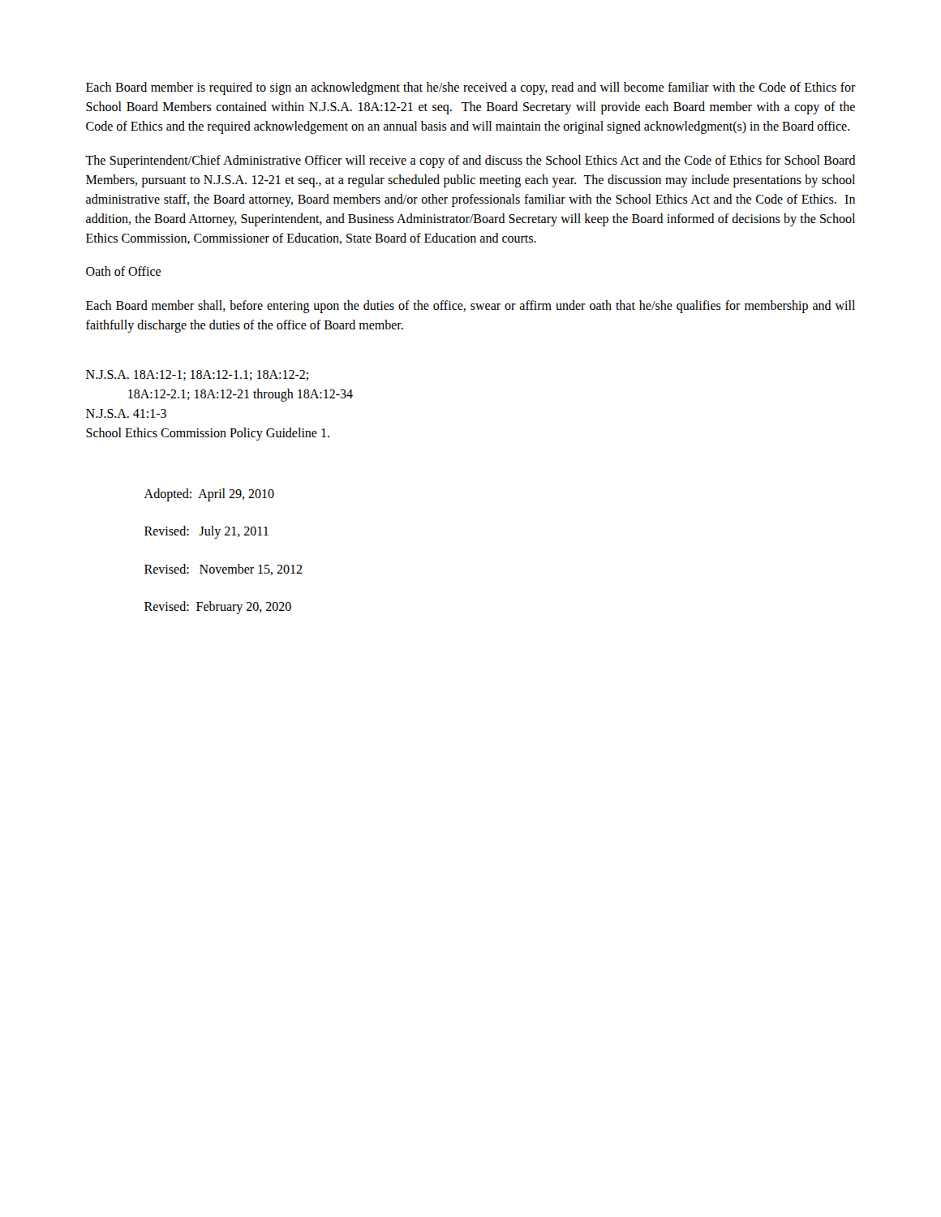Each Board member is required to sign an acknowledgment that he/she received a copy, read and will become familiar with the Code of Ethics for School Board Members contained within N.J.S.A. 18A:12-21 et seq. The Board Secretary will provide each Board member with a copy of the Code of Ethics and the required acknowledgement on an annual basis and will maintain the original signed acknowledgment(s) in the Board office.
The Superintendent/Chief Administrative Officer will receive a copy of and discuss the School Ethics Act and the Code of Ethics for School Board Members, pursuant to N.J.S.A. 12-21 et seq., at a regular scheduled public meeting each year. The discussion may include presentations by school administrative staff, the Board attorney, Board members and/or other professionals familiar with the School Ethics Act and the Code of Ethics. In addition, the Board Attorney, Superintendent, and Business Administrator/Board Secretary will keep the Board informed of decisions by the School Ethics Commission, Commissioner of Education, State Board of Education and courts.
Oath of Office
Each Board member shall, before entering upon the duties of the office, swear or affirm under oath that he/she qualifies for membership and will faithfully discharge the duties of the office of Board member.
N.J.S.A. 18A:12-1; 18A:12-1.1; 18A:12-2;
18A:12-2.1; 18A:12-21 through 18A:12-34
N.J.S.A. 41:1-3
School Ethics Commission Policy Guideline 1.
Adopted: April 29, 2010
Revised: July 21, 2011
Revised: November 15, 2012
Revised: February 20, 2020